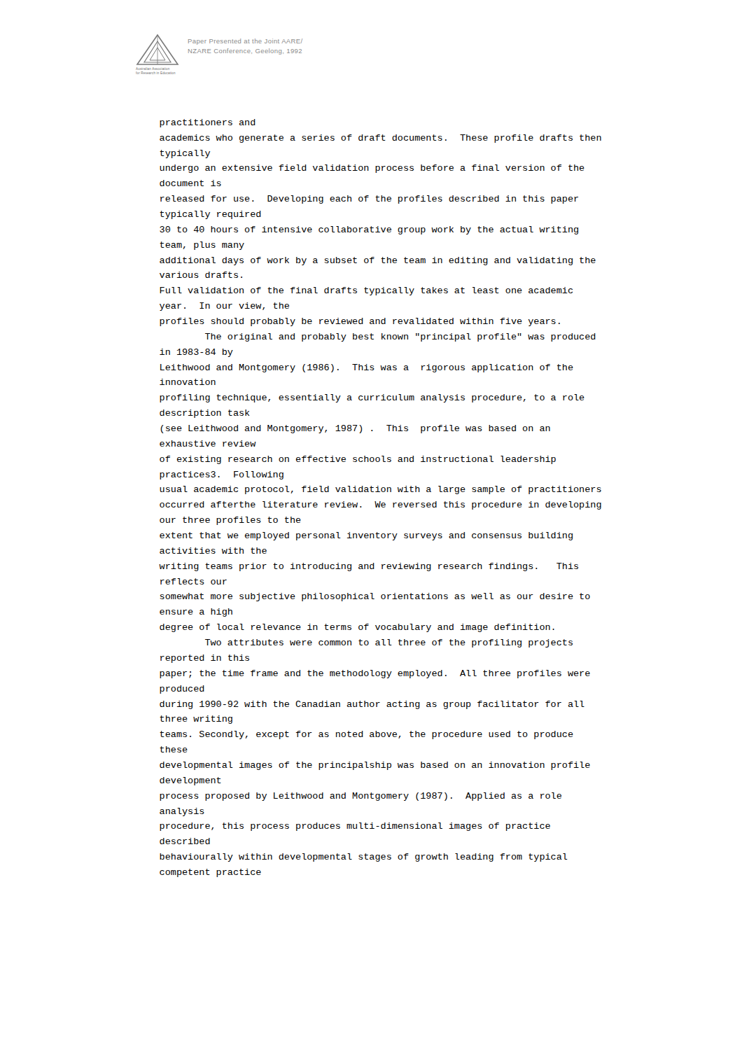Australian Association
for Research in Education
Paper Presented at the Joint AARE/
NZARE Conference, Geelong, 1992
practitioners and academics who generate a series of draft documents. These profile drafts then typically undergo an extensive field validation process before a final version of the document is released for use. Developing each of the profiles described in this paper typically required 30 to 40 hours of intensive collaborative group work by the actual writing team, plus many additional days of work by a subset of the team in editing and validating the various drafts. Full validation of the final drafts typically takes at least one academic year. In our view, the profiles should probably be reviewed and revalidated within five years. The original and probably best known "principal profile" was produced in 1983-84 by Leithwood and Montgomery (1986). This was a rigorous application of the innovation profiling technique, essentially a curriculum analysis procedure, to a role description task (see Leithwood and Montgomery, 1987) . This profile was based on an exhaustive review of existing research on effective schools and instructional leadership practices3. Following usual academic protocol, field validation with a large sample of practitioners occurred afterthe literature review. We reversed this procedure in developing our three profiles to the extent that we employed personal inventory surveys and consensus building activities with the writing teams prior to introducing and reviewing research findings. This reflects our somewhat more subjective philosophical orientations as well as our desire to ensure a high degree of local relevance in terms of vocabulary and image definition. Two attributes were common to all three of the profiling projects reported in this paper; the time frame and the methodology employed. All three profiles were produced during 1990-92 with the Canadian author acting as group facilitator for all three writing teams. Secondly, except for as noted above, the procedure used to produce these developmental images of the principalship was based on an innovation profile development process proposed by Leithwood and Montgomery (1987). Applied as a role analysis procedure, this process produces multi-dimensional images of practice described behaviourally within developmental stages of growth leading from typical competent practice